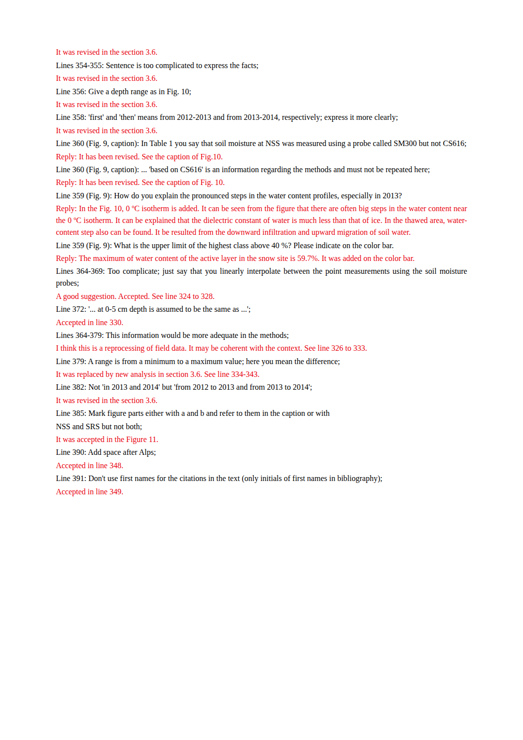It was revised in the section 3.6.
Lines 354-355: Sentence is too complicated to express the facts;
It was revised in the section 3.6.
Line 356: Give a depth range as in Fig. 10;
It was revised in the section 3.6.
Line 358: 'first' and 'then' means from 2012-2013 and from 2013-2014, respectively; express it more clearly;
It was revised in the section 3.6.
Line 360 (Fig. 9, caption): In Table 1 you say that soil moisture at NSS was measured using a probe called SM300 but not CS616;
Reply: It has been revised. See the caption of Fig.10.
Line 360 (Fig. 9, caption): ... 'based on CS616' is an information regarding the methods and must not be repeated here;
Reply: It has been revised. See the caption of Fig. 10.
Line 359 (Fig. 9): How do you explain the pronounced steps in the water content profiles, especially in 2013?
Reply: In the Fig. 10, 0 ºC isotherm is added. It can be seen from the figure that there are often big steps in the water content near the 0 ºC isotherm. It can be explained that the dielectric constant of water is much less than that of ice. In the thawed area, water-content step also can be found. It be resulted from the downward infiltration and upward migration of soil water.
Line 359 (Fig. 9): What is the upper limit of the highest class above 40 %? Please indicate on the color bar.
Reply: The maximum of water content of the active layer in the snow site is 59.7%. It was added on the color bar.
Lines 364-369: Too complicate; just say that you linearly interpolate between the point measurements using the soil moisture probes;
A good suggestion. Accepted. See line 324 to 328.
Line 372: '... at 0-5 cm depth is assumed to be the same as ...';
Accepted in line 330.
Lines 364-379: This information would be more adequate in the methods;
I think this is a reprocessing of field data. It may be coherent with the context. See line 326 to 333.
Line 379: A range is from a minimum to a maximum value; here you mean the difference;
It was replaced by new analysis in section 3.6. See line 334-343.
Line 382: Not 'in 2013 and 2014' but 'from 2012 to 2013 and from 2013 to 2014';
It was revised in the section 3.6.
Line 385: Mark figure parts either with a and b and refer to them in the caption or with
NSS and SRS but not both;
It was accepted in the Figure 11.
Line 390: Add space after Alps;
Accepted in line 348.
Line 391: Don't use first names for the citations in the text (only initials of first names in bibliography);
Accepted in line 349.